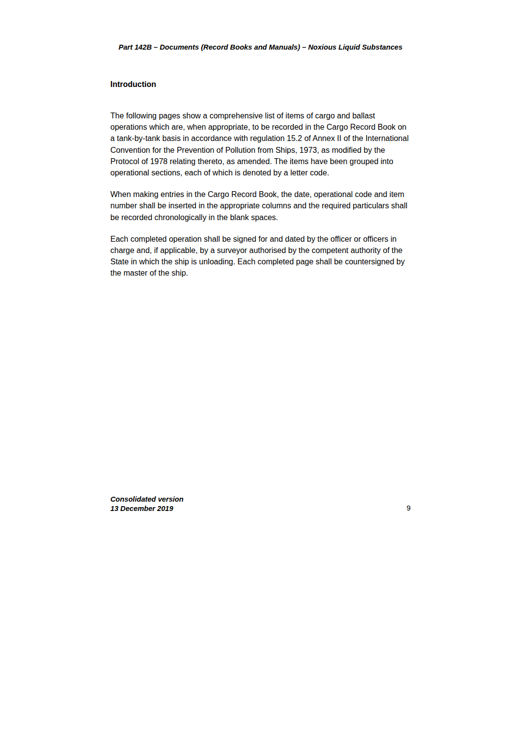Part 142B – Documents (Record Books and Manuals) – Noxious Liquid Substances
Introduction
The following pages show a comprehensive list of items of cargo and ballast operations which are, when appropriate, to be recorded in the Cargo Record Book on a tank-by-tank basis in accordance with regulation 15.2 of Annex II of the International Convention for the Prevention of Pollution from Ships, 1973, as modified by the Protocol of 1978 relating thereto, as amended. The items have been grouped into operational sections, each of which is denoted by a letter code.
When making entries in the Cargo Record Book, the date, operational code and item number shall be inserted in the appropriate columns and the required particulars shall be recorded chronologically in the blank spaces.
Each completed operation shall be signed for and dated by the officer or officers in charge and, if applicable, by a surveyor authorised by the competent authority of the State in which the ship is unloading. Each completed page shall be countersigned by the master of the ship.
Consolidated version
13 December 2019
9